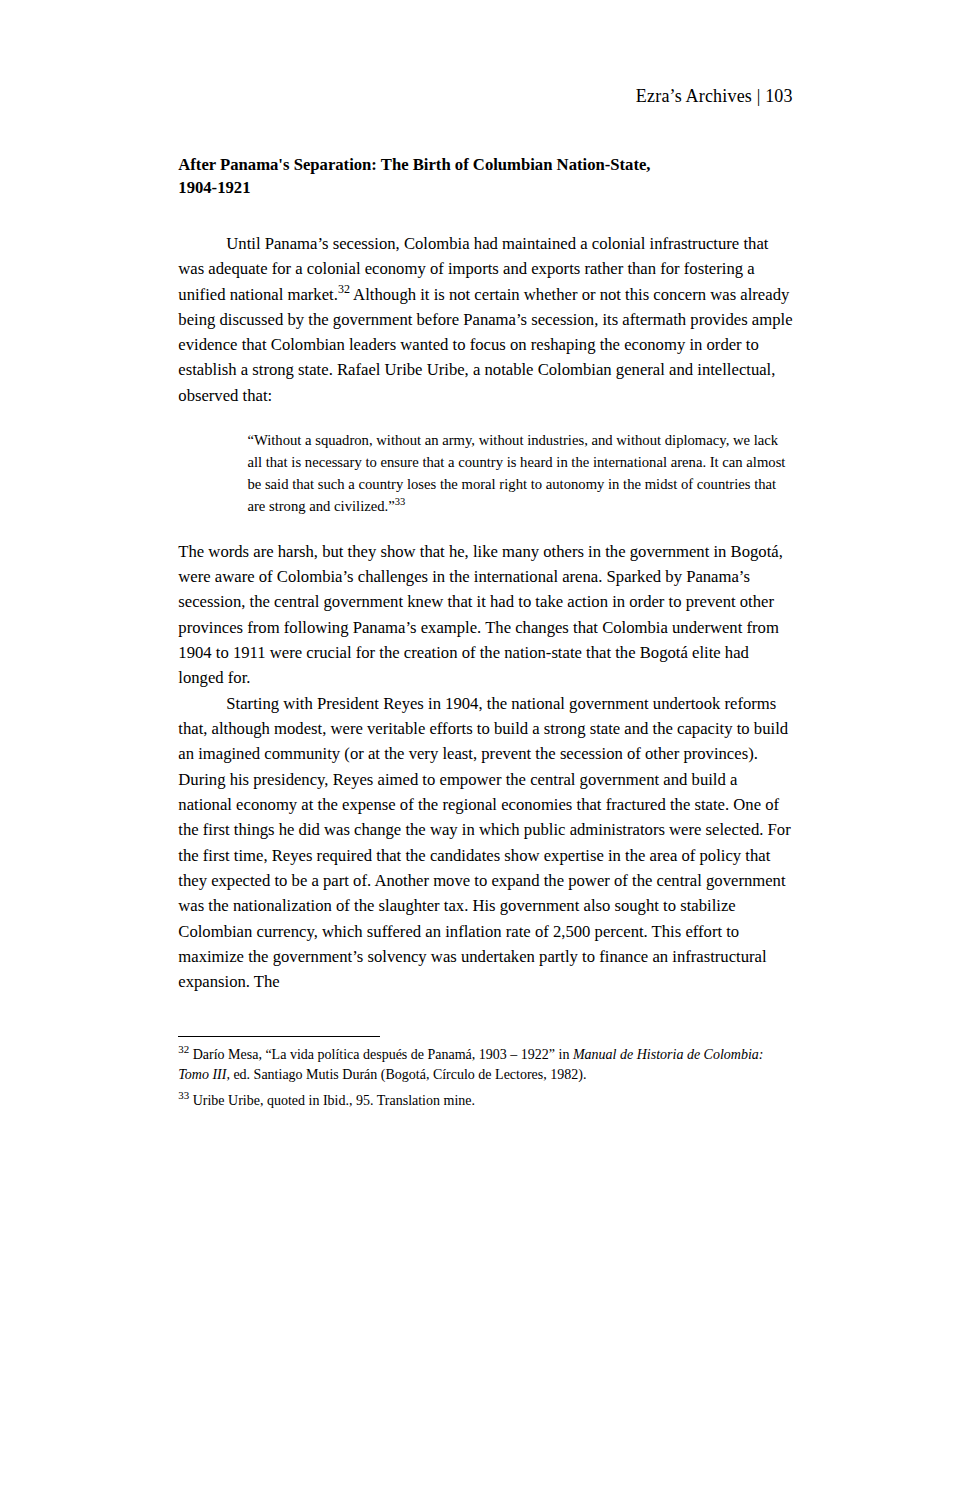Ezra’s Archives | 103
After Panama's Separation: The Birth of Columbian Nation-State,
1904-1921
Until Panama’s secession, Colombia had maintained a colonial infrastructure that was adequate for a colonial economy of imports and exports rather than for fostering a unified national market.32 Although it is not certain whether or not this concern was already being discussed by the government before Panama’s secession, its aftermath provides ample evidence that Colombian leaders wanted to focus on reshaping the economy in order to establish a strong state. Rafael Uribe Uribe, a notable Colombian general and intellectual, observed that:
“Without a squadron, without an army, without industries, and without diplomacy, we lack all that is necessary to ensure that a country is heard in the international arena. It can almost be said that such a country loses the moral right to autonomy in the midst of countries that are strong and civilized.”33
The words are harsh, but they show that he, like many others in the government in Bogotá, were aware of Colombia’s challenges in the international arena. Sparked by Panama’s secession, the central government knew that it had to take action in order to prevent other provinces from following Panama’s example. The changes that Colombia underwent from 1904 to 1911 were crucial for the creation of the nation-state that the Bogotá elite had longed for.
Starting with President Reyes in 1904, the national government undertook reforms that, although modest, were veritable efforts to build a strong state and the capacity to build an imagined community (or at the very least, prevent the secession of other provinces). During his presidency, Reyes aimed to empower the central government and build a national economy at the expense of the regional economies that fractured the state. One of the first things he did was change the way in which public administrators were selected. For the first time, Reyes required that the candidates show expertise in the area of policy that they expected to be a part of. Another move to expand the power of the central government was the nationalization of the slaughter tax. His government also sought to stabilize Colombian currency, which suffered an inflation rate of 2,500 percent. This effort to maximize the government’s solvency was undertaken partly to finance an infrastructural expansion. The
32 Darío Mesa, “La vida política después de Panamá, 1903 – 1922” in Manual de Historia de Colombia: Tomo III, ed. Santiago Mutis Durán (Bogotá, Círculo de Lectores, 1982).
33 Uribe Uribe, quoted in Ibid., 95. Translation mine.